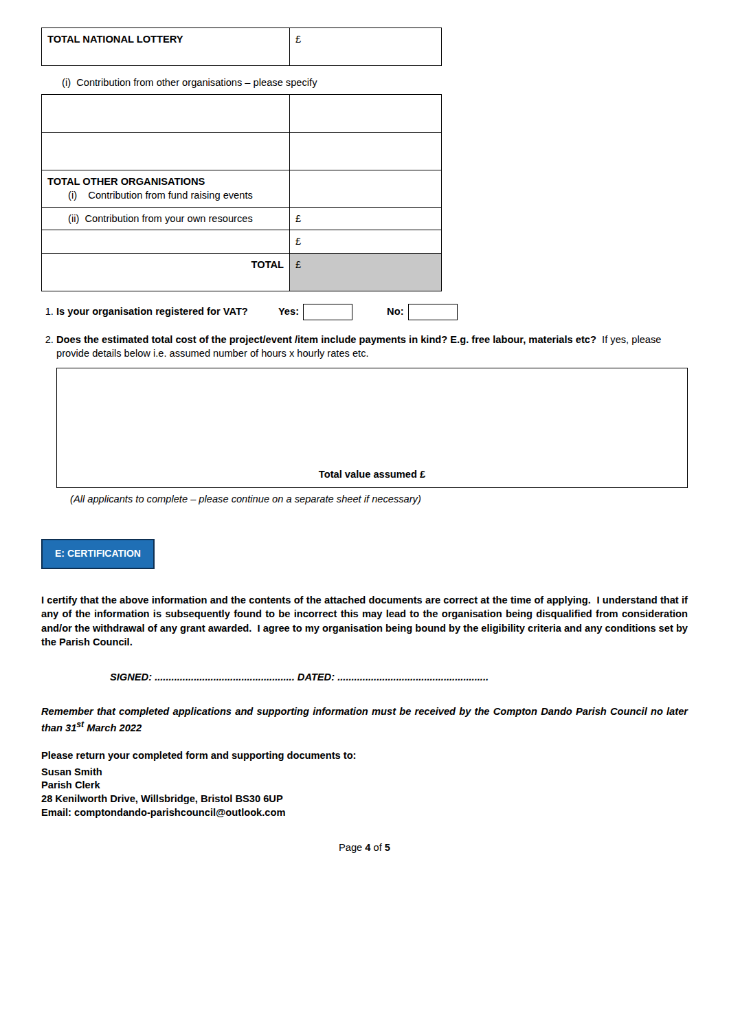| TOTAL NATIONAL LOTTERY | £ |
(i) Contribution from other organisations – please specify
| TOTAL OTHER ORGANISATIONS (i) Contribution from fund raising events | |
| (ii) Contribution from your own resources | £ |
| | £ |
| TOTAL | £ |
Is your organisation registered for VAT? Yes: No:
Does the estimated total cost of the project/event /item include payments in kind? E.g. free labour, materials etc? If yes, please provide details below i.e. assumed number of hours x hourly rates etc.
Total value assumed £
(All applicants to complete – please continue on a separate sheet if necessary)
E: CERTIFICATION
I certify that the above information and the contents of the attached documents are correct at the time of applying. I understand that if any of the information is subsequently found to be incorrect this may lead to the organisation being disqualified from consideration and/or the withdrawal of any grant awarded. I agree to my organisation being bound by the eligibility criteria and any conditions set by the Parish Council.
SIGNED: .................................................. DATED: ......................................................
Remember that completed applications and supporting information must be received by the Compton Dando Parish Council no later than 31st March 2022
Please return your completed form and supporting documents to:
Susan Smith
Parish Clerk
28 Kenilworth Drive, Willsbridge, Bristol BS30 6UP
Email: comptondando-parishcouncil@outlook.com
Page 4 of 5